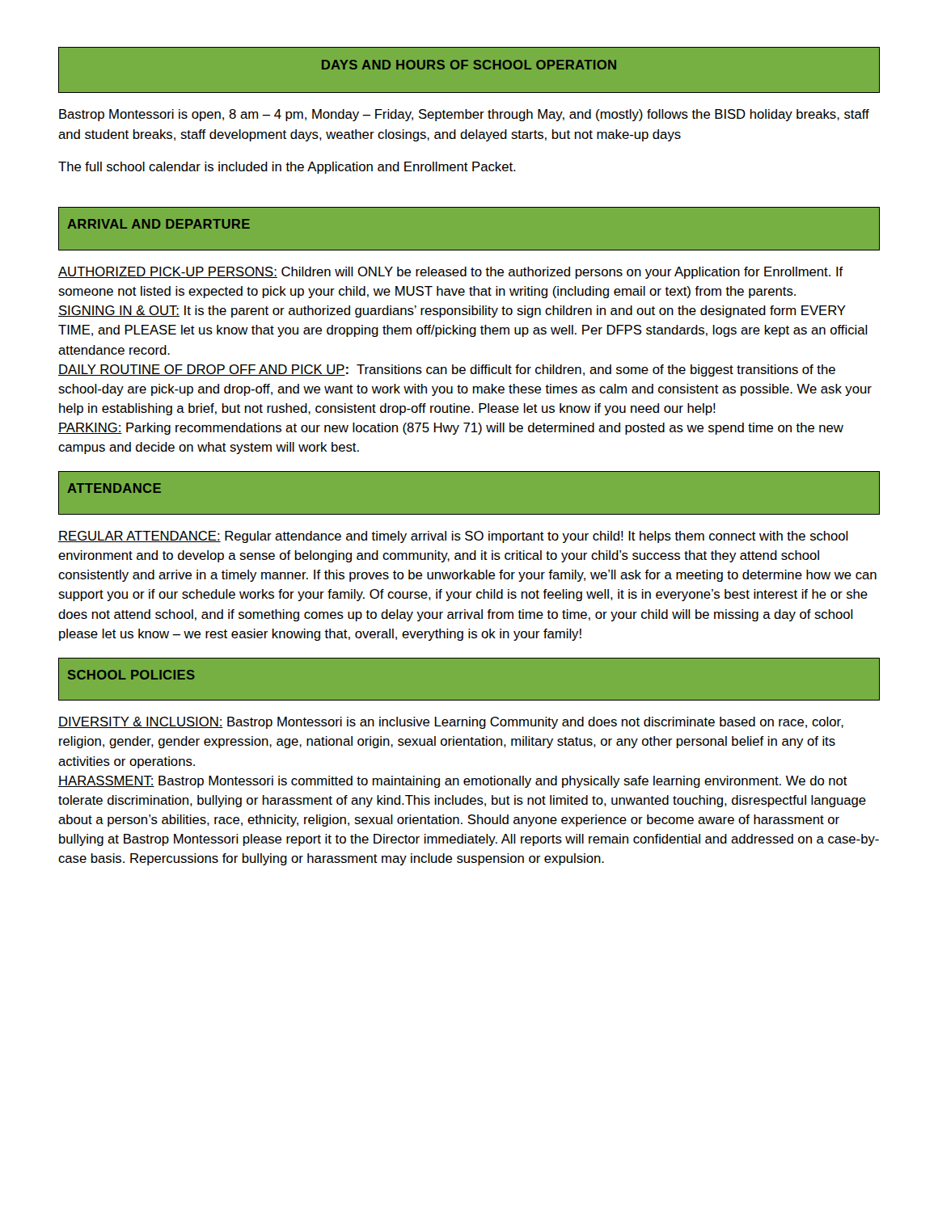DAYS AND HOURS OF SCHOOL OPERATION
Bastrop Montessori is open, 8 am – 4 pm, Monday – Friday, September through May, and (mostly) follows the BISD holiday breaks, staff and student breaks, staff development days, weather closings, and delayed starts, but not make-up days
The full school calendar is included in the Application and Enrollment Packet.
ARRIVAL AND DEPARTURE
AUTHORIZED PICK-UP PERSONS: Children will ONLY be released to the authorized persons on your Application for Enrollment. If someone not listed is expected to pick up your child, we MUST have that in writing (including email or text) from the parents.
SIGNING IN & OUT: It is the parent or authorized guardians’ responsibility to sign children in and out on the designated form EVERY TIME, and PLEASE let us know that you are dropping them off/picking them up as well. Per DFPS standards, logs are kept as an official attendance record.
DAILY ROUTINE OF DROP OFF AND PICK UP: Transitions can be difficult for children, and some of the biggest transitions of the school-day are pick-up and drop-off, and we want to work with you to make these times as calm and consistent as possible. We ask your help in establishing a brief, but not rushed, consistent drop-off routine. Please let us know if you need our help!
PARKING: Parking recommendations at our new location (875 Hwy 71) will be determined and posted as we spend time on the new campus and decide on what system will work best.
ATTENDANCE
REGULAR ATTENDANCE: Regular attendance and timely arrival is SO important to your child! It helps them connect with the school environment and to develop a sense of belonging and community, and it is critical to your child’s success that they attend school consistently and arrive in a timely manner. If this proves to be unworkable for your family, we’ll ask for a meeting to determine how we can support you or if our schedule works for your family. Of course, if your child is not feeling well, it is in everyone’s best interest if he or she does not attend school, and if something comes up to delay your arrival from time to time, or your child will be missing a day of school please let us know – we rest easier knowing that, overall, everything is ok in your family!
SCHOOL POLICIES
DIVERSITY & INCLUSION: Bastrop Montessori is an inclusive Learning Community and does not discriminate based on race, color, religion, gender, gender expression, age, national origin, sexual orientation, military status, or any other personal belief in any of its activities or operations.
HARASSMENT: Bastrop Montessori is committed to maintaining an emotionally and physically safe learning environment. We do not tolerate discrimination, bullying or harassment of any kind.This includes, but is not limited to, unwanted touching, disrespectful language about a person’s abilities, race, ethnicity, religion, sexual orientation. Should anyone experience or become aware of harassment or bullying at Bastrop Montessori please report it to the Director immediately. All reports will remain confidential and addressed on a case-by-case basis. Repercussions for bullying or harassment may include suspension or expulsion.